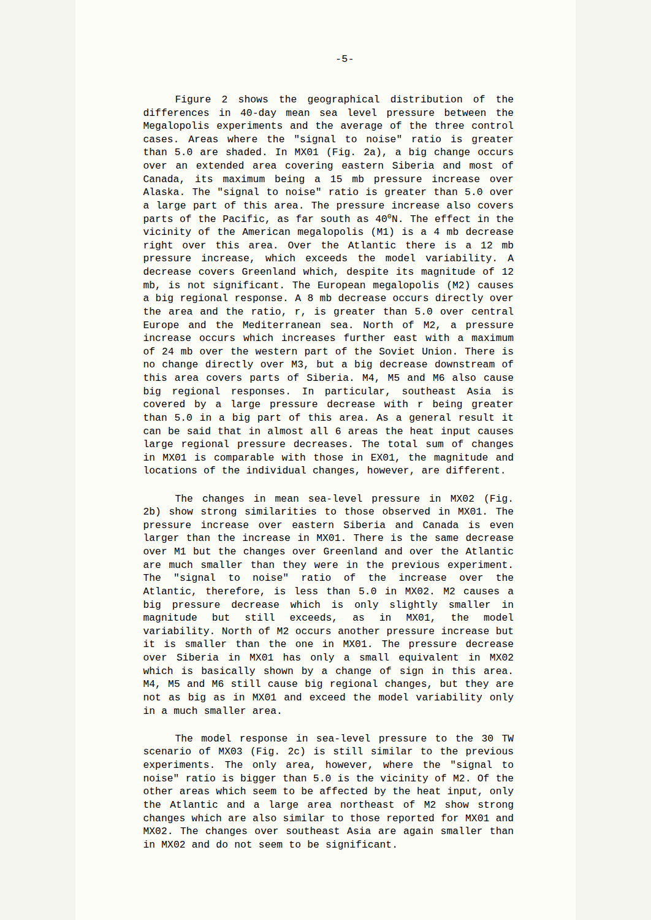-5-
Figure 2 shows the geographical distribution of the differences in 40-day mean sea level pressure between the Megalopolis experiments and the average of the three control cases. Areas where the "signal to noise" ratio is greater than 5.0 are shaded. In MX01 (Fig. 2a), a big change occurs over an extended area covering eastern Siberia and most of Canada, its maximum being a 15 mb pressure increase over Alaska. The "signal to noise" ratio is greater than 5.0 over a large part of this area. The pressure increase also covers parts of the Pacific, as far south as 400N. The effect in the vicinity of the American megalopolis (M1) is a 4 mb decrease right over this area. Over the Atlantic there is a 12 mb pressure increase, which exceeds the model variability. A decrease covers Greenland which, despite its magnitude of 12 mb, is not significant. The European megalopolis (M2) causes a big regional response. A 8 mb decrease occurs directly over the area and the ratio, r, is greater than 5.0 over central Europe and the Mediterranean sea. North of M2, a pressure increase occurs which increases further east with a maximum of 24 mb over the western part of the Soviet Union. There is no change directly over M3, but a big decrease downstream of this area covers parts of Siberia. M4, M5 and M6 also cause big regional responses. In particular, southeast Asia is covered by a large pressure decrease with r being greater than 5.0 in a big part of this area. As a general result it can be said that in almost all 6 areas the heat input causes large regional pressure decreases. The total sum of changes in MX01 is comparable with those in EX01, the magnitude and locations of the individual changes, however, are different.
The changes in mean sea-level pressure in MX02 (Fig. 2b) show strong similarities to those observed in MX01. The pressure increase over eastern Siberia and Canada is even larger than the increase in MX01. There is the same decrease over M1 but the changes over Greenland and over the Atlantic are much smaller than they were in the previous experiment. The "signal to noise" ratio of the increase over the Atlantic, therefore, is less than 5.0 in MX02. M2 causes a big pressure decrease which is only slightly smaller in magnitude but still exceeds, as in MX01, the model variability. North of M2 occurs another pressure increase but it is smaller than the one in MX01. The pressure decrease over Siberia in MX01 has only a small equivalent in MX02 which is basically shown by a change of sign in this area. M4, M5 and M6 still cause big regional changes, but they are not as big as in MX01 and exceed the model variability only in a much smaller area.
The model response in sea-level pressure to the 30 TW scenario of MX03 (Fig. 2c) is still similar to the previous experiments. The only area, however, where the "signal to noise" ratio is bigger than 5.0 is the vicinity of M2. Of the other areas which seem to be affected by the heat input, only the Atlantic and a large area northeast of M2 show strong changes which are also similar to those reported for MX01 and MX02. The changes over southeast Asia are again smaller than in MX02 and do not seem to be significant.